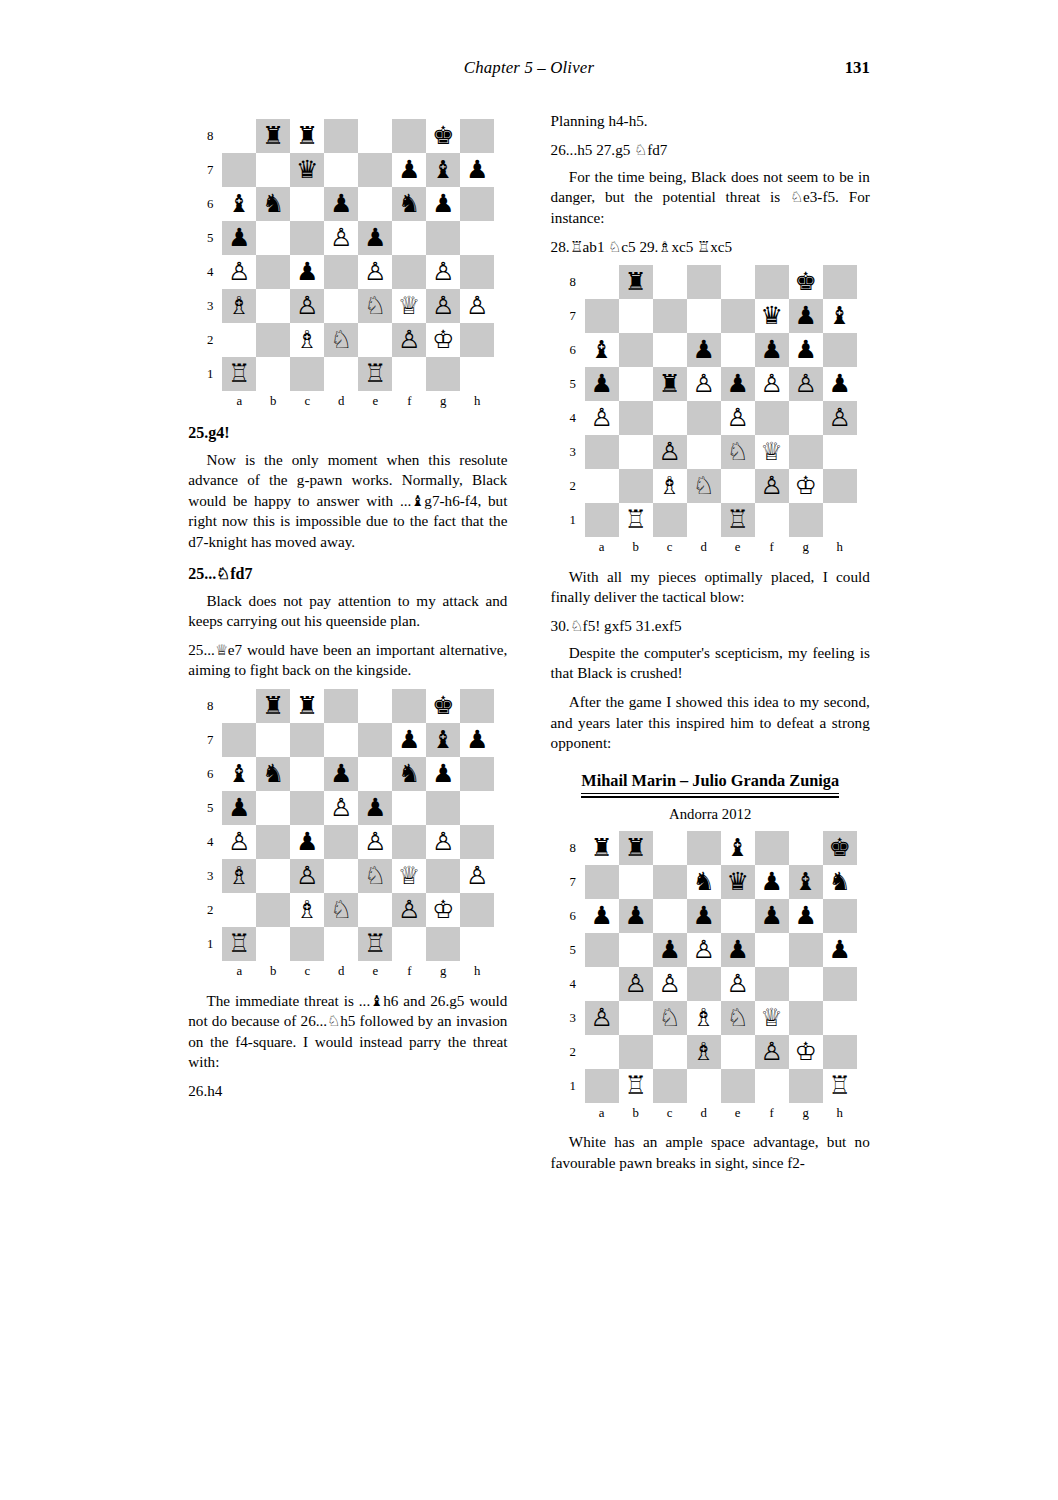Chapter 5 – Oliver 131
| 8 | | ♜ | ♜ | | | | ♚ | |
| 7 | | | ♛ | | | ♟ | ♝ | ♟ |
| 6 | ♝ | ♞ | | ♟ | | ♞ | ♟ | |
| 5 | ♟ | | | ♙ | ♟ | | | |
| 4 | ♙ | | ♟ | | ♙ | | ♙ | |
| 3 | ♗ | | ♙ | | ♘ | ♕ | ♙ | ♙ |
| 2 | | | ♗ | ♘ | | ♙ | ♔ | |
| 1 | ♖ | | | | ♖ | | | |
| | a | b | c | d | e | f | g | h |
25.g4!
Now is the only moment when this resolute advance of the g-pawn works. Normally, Black would be happy to answer with ...♝g7-h6-f4, but right now this is impossible due to the fact that the d7-knight has moved away.
25...♘fd7
Black does not pay attention to my attack and keeps carrying out his queenside plan.
25...♕e7 would have been an important alternative, aiming to fight back on the kingside.
| 8 | | ♜ | ♜ | | | | ♚ | |
| 7 | | | | | | ♟ | ♝ | ♟ |
| 6 | ♝ | ♞ | | ♟ | | ♞ | ♟ | |
| 5 | ♟ | | | ♙ | ♟ | | | |
| 4 | ♙ | | ♟ | | ♙ | | ♙ | |
| 3 | ♗ | | ♙ | | ♘ | ♕ | | ♙ |
| 2 | | | ♗ | ♘ | | ♙ | ♔ | |
| 1 | ♖ | | | | ♖ | | | |
| | a | b | c | d | e | f | g | h |
The immediate threat is ...♝h6 and 26.g5 would not do because of 26...♘h5 followed by an invasion on the f4-square. I would instead parry the threat with:
26.h4
Planning h4-h5.
26...h5 27.g5 ♘fd7
For the time being, Black does not seem to be in danger, but the potential threat is ♘e3-f5. For instance:
28.♖ab1 ♘c5 29.♗xc5 ♖xc5
| 8 | | ♜ | | | | | ♚ | |
| 7 | | | | | | ♛ | ♟ | ♝ |
| 6 | ♝ | | | ♟ | | ♟ | ♟ | |
| 5 | ♟ | | ♜ | ♙ | ♟ | ♙ | ♙ | ♟ |
| 4 | ♙ | | | | ♙ | | | ♙ |
| 3 | | | ♙ | | ♘ | ♕ | | |
| 2 | | | ♗ | ♘ | | ♙ | ♔ | |
| 1 | | ♖ | | | ♖ | | | |
| | a | b | c | d | e | f | g | h |
With all my pieces optimally placed, I could finally deliver the tactical blow:
30.♘f5! gxf5 31.exf5
Despite the computer's scepticism, my feeling is that Black is crushed!
After the game I showed this idea to my second, and years later this inspired him to defeat a strong opponent:
Mihail Marin – Julio Granda Zuniga
Andorra 2012
| 8 | ♜ | ♜ | | | ♝ | | | ♚ |
| 7 | | | | ♞ | ♛ | ♟ | ♝ | ♞ |
| 6 | ♟ | ♟ | | ♟ | | ♟ | ♟ | |
| 5 | | | ♟ | ♙ | ♟ | | | ♟ |
| 4 | | ♙ | ♙ | | ♙ | | | |
| 3 | ♙ | | ♘ | ♗ | ♘ | ♕ | | |
| 2 | | | | ♗ | | ♙ | ♔ | |
| 1 | | ♖ | | | | | | ♖ |
| | a | b | c | d | e | f | g | h |
White has an ample space advantage, but no favourable pawn breaks in sight, since f2-